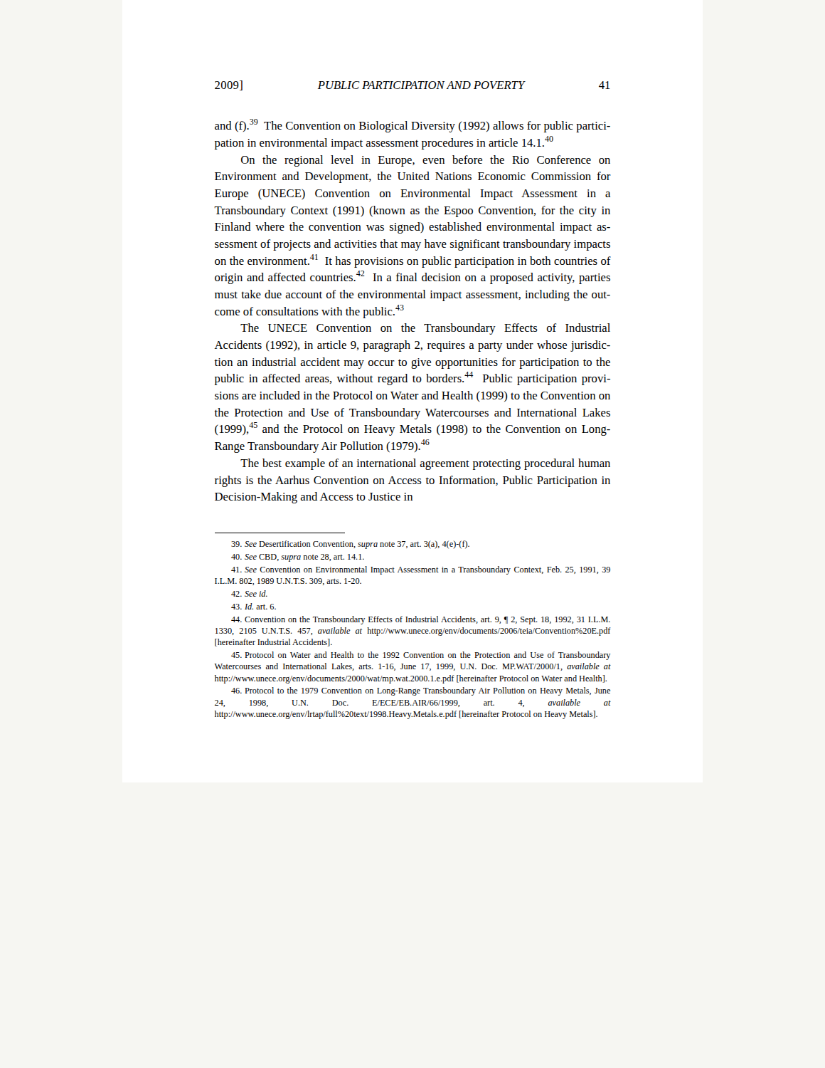2009] PUBLIC PARTICIPATION AND POVERTY 41
and (f).39 The Convention on Biological Diversity (1992) allows for public participation in environmental impact assessment procedures in article 14.1.40
On the regional level in Europe, even before the Rio Conference on Environment and Development, the United Nations Economic Commission for Europe (UNECE) Convention on Environmental Impact Assessment in a Transboundary Context (1991) (known as the Espoo Convention, for the city in Finland where the convention was signed) established environmental impact assessment of projects and activities that may have significant transboundary impacts on the environment.41 It has provisions on public participation in both countries of origin and affected countries.42 In a final decision on a proposed activity, parties must take due account of the environmental impact assessment, including the outcome of consultations with the public.43
The UNECE Convention on the Transboundary Effects of Industrial Accidents (1992), in article 9, paragraph 2, requires a party under whose jurisdiction an industrial accident may occur to give opportunities for participation to the public in affected areas, without regard to borders.44 Public participation provisions are included in the Protocol on Water and Health (1999) to the Convention on the Protection and Use of Transboundary Watercourses and International Lakes (1999),45 and the Protocol on Heavy Metals (1998) to the Convention on Long-Range Transboundary Air Pollution (1979).46
The best example of an international agreement protecting proce­dural human rights is the Aarhus Convention on Access to Information, Public Participation in Decision-Making and Access to Justice in
39. See Desertification Convention, supra note 37, art. 3(a), 4(e)-(f).
40. See CBD, supra note 28, art. 14.1.
41. See Convention on Environmental Impact Assessment in a Transboundary Context, Feb. 25, 1991, 39 I.L.M. 802, 1989 U.N.T.S. 309, arts. 1-20.
42. See id.
43. Id. art. 6.
44. Convention on the Transboundary Effects of Industrial Accidents, art. 9, ¶ 2, Sept. 18, 1992, 31 I.L.M. 1330, 2105 U.N.T.S. 457, available at http://www.unece.org/env/documents/2006/teia/Convention%20E.pdf [hereinafter Industrial Accidents].
45. Protocol on Water and Health to the 1992 Convention on the Protection and Use of Transboundary Watercourses and International Lakes, arts. 1-16, June 17, 1999, U.N. Doc. MP.WAT/2000/1, available at http://www.unece.org/env/documents/2000/wat/mp.wat.2000.1.e.pdf [hereinafter Protocol on Water and Health].
46. Protocol to the 1979 Convention on Long-Range Transboundary Air Pollution on Heavy Metals, June 24, 1998, U.N. Doc. E/ECE/EB.AIR/66/1999, art. 4, available at http://www.unece.org/env/lrtap/full%20text/1998.Heavy.Metals.e.pdf [hereinafter Protocol on Heavy Metals].